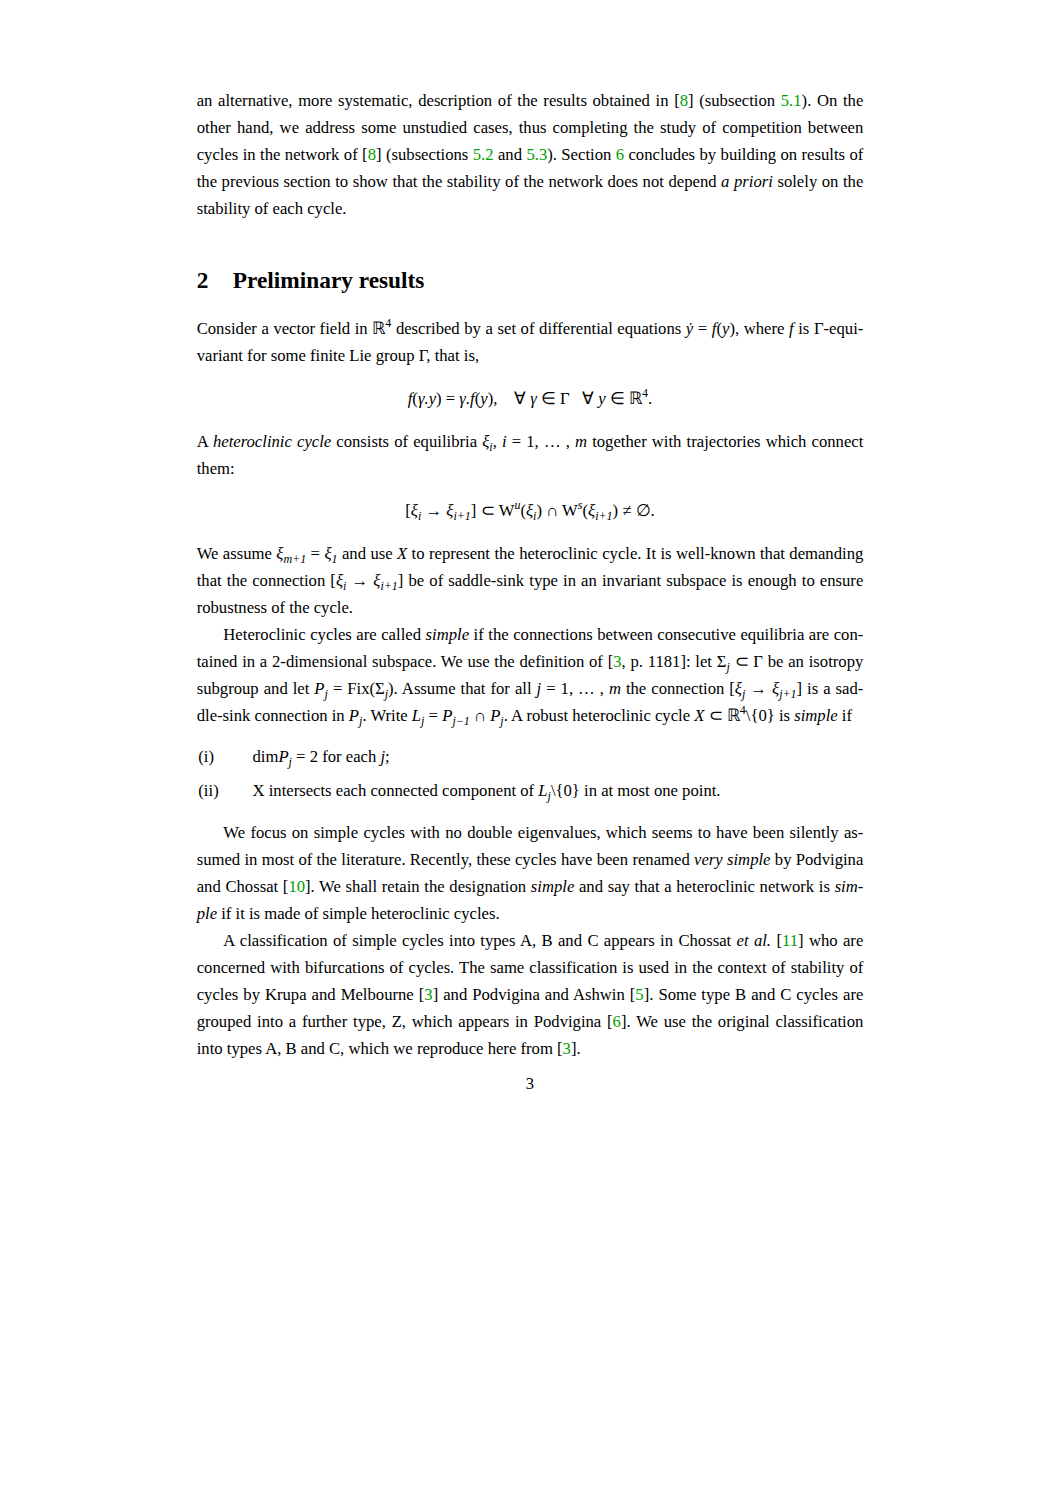an alternative, more systematic, description of the results obtained in [8] (subsection 5.1). On the other hand, we address some unstudied cases, thus completing the study of competition between cycles in the network of [8] (subsections 5.2 and 5.3). Section 6 concludes by building on results of the previous section to show that the stability of the network does not depend a priori solely on the stability of each cycle.
2 Preliminary results
Consider a vector field in ℝ4 described by a set of differential equations ẏ = f(y), where f is Γ-equivariant for some finite Lie group Γ, that is,
f(γ.y) = γ.f(y), ∀ γ ∈ Γ ∀ y ∈ ℝ4.
A heteroclinic cycle consists of equilibria ξi, i = 1, … , m together with trajectories which connect them:
[ξi → ξi+1] ⊂ Wu(ξi) ∩ Ws(ξi+1) ≠ ∅.
We assume ξm+1 = ξ1 and use X to represent the heteroclinic cycle. It is well-known that demanding that the connection [ξi → ξi+1] be of saddle-sink type in an invariant subspace is enough to ensure robustness of the cycle.
Heteroclinic cycles are called simple if the connections between consecutive equilibria are contained in a 2-dimensional subspace. We use the definition of [3, p. 1181]: let Σj ⊂ Γ be an isotropy subgroup and let Pj = Fix(Σj). Assume that for all j = 1, … , m the connection [ξj → ξj+1] is a saddle-sink connection in Pj. Write Lj = Pj−1 ∩ Pj. A robust heteroclinic cycle X ⊂ ℝ4\{0} is simple if
(i) dimPj = 2 for each j;
(ii) X intersects each connected component of Lj\{0} in at most one point.
We focus on simple cycles with no double eigenvalues, which seems to have been silently assumed in most of the literature. Recently, these cycles have been renamed very simple by Podvigina and Chossat [10]. We shall retain the designation simple and say that a heteroclinic network is simple if it is made of simple heteroclinic cycles.
A classification of simple cycles into types A, B and C appears in Chossat et al. [11] who are concerned with bifurcations of cycles. The same classification is used in the context of stability of cycles by Krupa and Melbourne [3] and Podvigina and Ashwin [5]. Some type B and C cycles are grouped into a further type, Z, which appears in Podvigina [6]. We use the original classification into types A, B and C, which we reproduce here from [3].
3